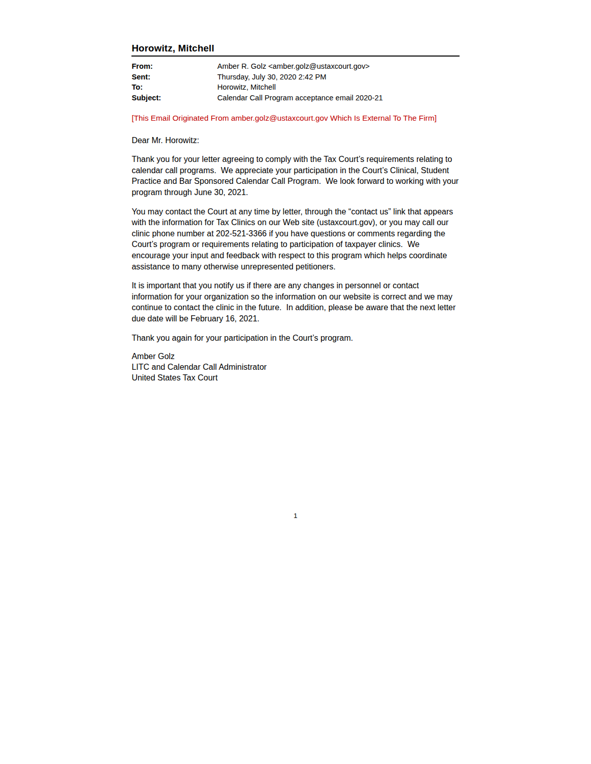Horowitz, Mitchell
| From: | Amber R. Golz <amber.golz@ustaxcourt.gov> |
| Sent: | Thursday, July 30, 2020 2:42 PM |
| To: | Horowitz, Mitchell |
| Subject: | Calendar Call Program acceptance email 2020-21 |
[This Email Originated From amber.golz@ustaxcourt.gov Which Is External To The Firm]
Dear Mr. Horowitz:
Thank you for your letter agreeing to comply with the Tax Court’s requirements relating to calendar call programs. We appreciate your participation in the Court’s Clinical, Student Practice and Bar Sponsored Calendar Call Program. We look forward to working with your program through June 30, 2021.
You may contact the Court at any time by letter, through the “contact us” link that appears with the information for Tax Clinics on our Web site (ustaxcourt.gov), or you may call our clinic phone number at 202-521-3366 if you have questions or comments regarding the Court’s program or requirements relating to participation of taxpayer clinics. We encourage your input and feedback with respect to this program which helps coordinate assistance to many otherwise unrepresented petitioners.
It is important that you notify us if there are any changes in personnel or contact information for your organization so the information on our website is correct and we may continue to contact the clinic in the future. In addition, please be aware that the next letter due date will be February 16, 2021.
Thank you again for your participation in the Court’s program.
Amber Golz
LITC and Calendar Call Administrator
United States Tax Court
1